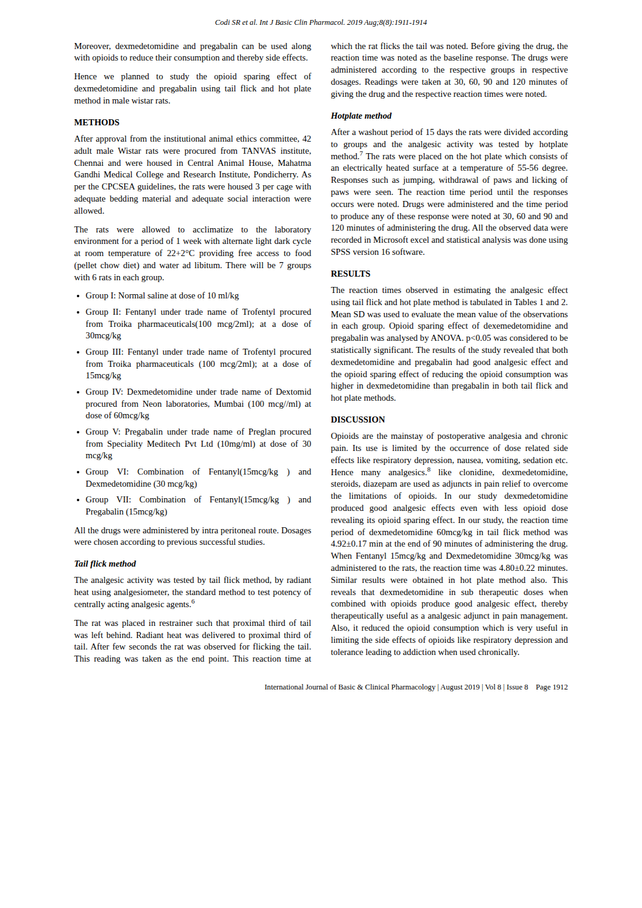Codi SR et al. Int J Basic Clin Pharmacol. 2019 Aug;8(8):1911-1914
Moreover, dexmedetomidine and pregabalin can be used along with opioids to reduce their consumption and thereby side effects.
Hence we planned to study the opioid sparing effect of dexmedetomidine and pregabalin using tail flick and hot plate method in male wistar rats.
Methods
After approval from the institutional animal ethics committee, 42 adult male Wistar rats were procured from TANVAS institute, Chennai and were housed in Central Animal House, Mahatma Gandhi Medical College and Research Institute, Pondicherry. As per the CPCSEA guidelines, the rats were housed 3 per cage with adequate bedding material and adequate social interaction were allowed.
The rats were allowed to acclimatize to the laboratory environment for a period of 1 week with alternate light dark cycle at room temperature of 22+2°C providing free access to food (pellet chow diet) and water ad libitum. There will be 7 groups with 6 rats in each group.
Group I: Normal saline at dose of 10 ml/kg
Group II: Fentanyl under trade name of Trofentyl procured from Troika pharmaceuticals(100 mcg/2ml); at a dose of 30mcg/kg
Group III: Fentanyl under trade name of Trofentyl procured from Troika pharmaceuticals (100 mcg/2ml); at a dose of 15mcg/kg
Group IV: Dexmedetomidine under trade name of Dextomid procured from Neon laboratories, Mumbai (100 mcg//ml) at dose of 60mcg/kg
Group V: Pregabalin under trade name of Preglan procured from Speciality Meditech Pvt Ltd (10mg/ml) at dose of 30 mcg/kg
Group VI: Combination of Fentanyl(15mcg/kg ) and Dexmedetomidine (30 mcg/kg)
Group VII: Combination of Fentanyl(15mcg/kg ) and Pregabalin (15mcg/kg)
All the drugs were administered by intra peritoneal route. Dosages were chosen according to previous successful studies.
Tail flick method
The analgesic activity was tested by tail flick method, by radiant heat using analgesiometer, the standard method to test potency of centrally acting analgesic agents.6
The rat was placed in restrainer such that proximal third of tail was left behind. Radiant heat was delivered to proximal third of tail. After few seconds the rat was observed for flicking the tail. This reading was taken as the end point. This reaction time at which the rat flicks the tail was noted. Before giving the drug, the reaction time was noted as the baseline response. The drugs were administered according to the respective groups in respective dosages. Readings were taken at 30, 60, 90 and 120 minutes of giving the drug and the respective reaction times were noted.
Hotplate method
After a washout period of 15 days the rats were divided according to groups and the analgesic activity was tested by hotplate method.7 The rats were placed on the hot plate which consists of an electrically heated surface at a temperature of 55-56 degree. Responses such as jumping, withdrawal of paws and licking of paws were seen. The reaction time period until the responses occurs were noted. Drugs were administered and the time period to produce any of these response were noted at 30, 60 and 90 and 120 minutes of administering the drug. All the observed data were recorded in Microsoft excel and statistical analysis was done using SPSS version 16 software.
Results
The reaction times observed in estimating the analgesic effect using tail flick and hot plate method is tabulated in Tables 1 and 2. Mean SD was used to evaluate the mean value of the observations in each group. Opioid sparing effect of dexemedetomidine and pregabalin was analysed by ANOVA. p<0.05 was considered to be statistically significant. The results of the study revealed that both dexmedetomidine and pregabalin had good analgesic effect and the opioid sparing effect of reducing the opioid consumption was higher in dexmedetomidine than pregabalin in both tail flick and hot plate methods.
Discussion
Opioids are the mainstay of postoperative analgesia and chronic pain. Its use is limited by the occurrence of dose related side effects like respiratory depression, nausea, vomiting, sedation etc. Hence many analgesics.8 like clonidine, dexmedetomidine, steroids, diazepam are used as adjuncts in pain relief to overcome the limitations of opioids. In our study dexmedetomidine produced good analgesic effects even with less opioid dose revealing its opioid sparing effect. In our study, the reaction time period of dexmedetomidine 60mcg/kg in tail flick method was 4.92±0.17 min at the end of 90 minutes of administering the drug. When Fentanyl 15mcg/kg and Dexmedetomidine 30mcg/kg was administered to the rats, the reaction time was 4.80±0.22 minutes. Similar results were obtained in hot plate method also. This reveals that dexmedetomidine in sub therapeutic doses when combined with opioids produce good analgesic effect, thereby therapeutically useful as a analgesic adjunct in pain management. Also, it reduced the opioid consumption which is very useful in limiting the side effects of opioids like respiratory depression and tolerance leading to addiction when used chronically.
International Journal of Basic & Clinical Pharmacology | August 2019 | Vol 8 | Issue 8 Page 1912